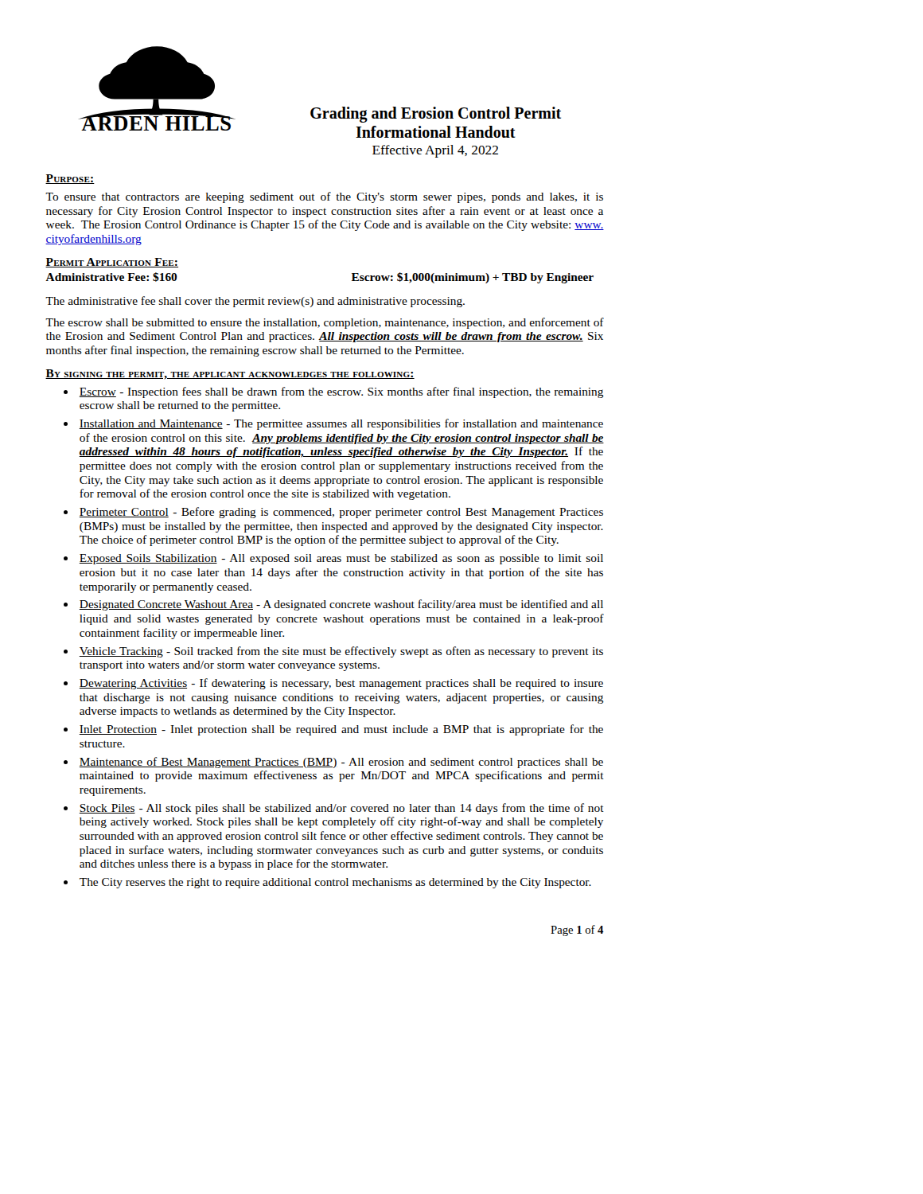ARDEN HILLS
Grading and Erosion Control Permit
Informational Handout
Effective April 4, 2022
Purpose:
To ensure that contractors are keeping sediment out of the City's storm sewer pipes, ponds and lakes, it is necessary for City Erosion Control Inspector to inspect construction sites after a rain event or at least once a week. The Erosion Control Ordinance is Chapter 15 of the City Code and is available on the City website: www.cityofardenhills.org
Permit Application Fee:
Administrative Fee: $160
Escrow: $1,000(minimum) + TBD by Engineer
The administrative fee shall cover the permit review(s) and administrative processing.
The escrow shall be submitted to ensure the installation, completion, maintenance, inspection, and enforcement of the Erosion and Sediment Control Plan and practices. All inspection costs will be drawn from the escrow. Six months after final inspection, the remaining escrow shall be returned to the Permittee.
By signing the permit, the applicant acknowledges the following:
Escrow - Inspection fees shall be drawn from the escrow. Six months after final inspection, the remaining escrow shall be returned to the permittee.
Installation and Maintenance - The permittee assumes all responsibilities for installation and maintenance of the erosion control on this site. Any problems identified by the City erosion control inspector shall be addressed within 48 hours of notification, unless specified otherwise by the City Inspector. If the permittee does not comply with the erosion control plan or supplementary instructions received from the City, the City may take such action as it deems appropriate to control erosion. The applicant is responsible for removal of the erosion control once the site is stabilized with vegetation.
Perimeter Control - Before grading is commenced, proper perimeter control Best Management Practices (BMPs) must be installed by the permittee, then inspected and approved by the designated City inspector. The choice of perimeter control BMP is the option of the permittee subject to approval of the City.
Exposed Soils Stabilization - All exposed soil areas must be stabilized as soon as possible to limit soil erosion but it no case later than 14 days after the construction activity in that portion of the site has temporarily or permanently ceased.
Designated Concrete Washout Area - A designated concrete washout facility/area must be identified and all liquid and solid wastes generated by concrete washout operations must be contained in a leak-proof containment facility or impermeable liner.
Vehicle Tracking - Soil tracked from the site must be effectively swept as often as necessary to prevent its transport into waters and/or storm water conveyance systems.
Dewatering Activities - If dewatering is necessary, best management practices shall be required to insure that discharge is not causing nuisance conditions to receiving waters, adjacent properties, or causing adverse impacts to wetlands as determined by the City Inspector.
Inlet Protection - Inlet protection shall be required and must include a BMP that is appropriate for the structure.
Maintenance of Best Management Practices (BMP) - All erosion and sediment control practices shall be maintained to provide maximum effectiveness as per Mn/DOT and MPCA specifications and permit requirements.
Stock Piles - All stock piles shall be stabilized and/or covered no later than 14 days from the time of not being actively worked. Stock piles shall be kept completely off city right-of-way and shall be completely surrounded with an approved erosion control silt fence or other effective sediment controls. They cannot be placed in surface waters, including stormwater conveyances such as curb and gutter systems, or conduits and ditches unless there is a bypass in place for the stormwater.
The City reserves the right to require additional control mechanisms as determined by the City Inspector.
Page 1 of 4